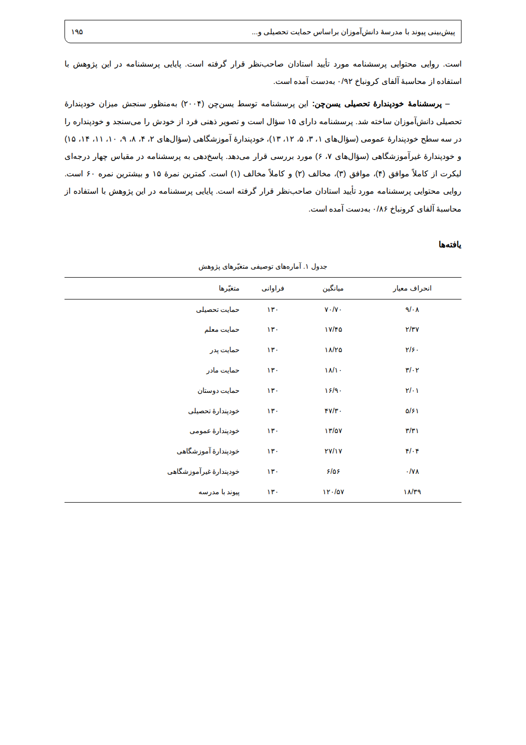پیش‌بینی پیوند با مدرسهٔ دانش‌آموزان براساس حمایت تحصیلی و...
۱۹۵
است. روایی محتوایی پرسشنامه مورد تأیید استادان صاحب‌نظر قرار گرفته است. پایایی پرسشنامه در این پژوهش با استفاده از محاسبهٔ آلفای کرونباخ ۰/۹۲ به‌دست آمده است.
– پرسشنامهٔ خودپندارهٔ تحصیلی یسن‌چن: این پرسشنامه توسط یسن‌چن (۲۰۰۴) به‌منظور سنجش میزان خودپندارهٔ تحصیلی دانش‌آموزان ساخته شد. پرسشنامه دارای ۱۵ سؤال است و تصویر ذهنی فرد از خودش را می‌سنجد و خودپنداره را در سه سطح خودپندارهٔ عمومی (سؤال‌های ۱، ۳، ۵، ۱۲، ۱۳)، خودپندارهٔ آموزشگاهی (سؤال‌های ۲، ۴، ۸، ۹، ۱۰، ۱۱، ۱۴، ۱۵) و خودپندارهٔ غیرآموزشگاهی (سؤال‌های ۷، ۶) مورد بررسی قرار می‌دهد. پاسخ‌دهی به پرسشنامه در مقیاس چهار درجه‌ای لیکرت از کاملاً موافق (۴)، موافق (۳)، مخالف (۲) و کاملاً مخالف (۱) است. کمترین نمرهٔ ۱۵ و بیشترین نمره ۶۰ است. روایی محتوایی پرسشنامه مورد تأیید استادان صاحب‌نظر قرار گرفته است. پایایی پرسشنامه در این پژوهش با استفاده از محاسبهٔ آلفای کرونباخ ۰/۸۶ به‌دست آمده است.
یافته‌ها
جدول ۱. آماره‌های توصیفی متغیّرهای پژوهش
| انحراف معیار | میانگین | فراوانی | متغیّرها |
| --- | --- | --- | --- |
| ۹/۰۸ | ۷۰/۷۰ | ۱۳۰ | حمایت تحصیلی |
| ۲/۳۷ | ۱۷/۴۵ | ۱۳۰ | حمایت معلم |
| ۲/۶۰ | ۱۸/۲۵ | ۱۳۰ | حمایت پدر |
| ۳/۰۲ | ۱۸/۱۰ | ۱۳۰ | حمایت مادر |
| ۲/۰۱ | ۱۶/۹۰ | ۱۳۰ | حمایت دوستان |
| ۵/۶۱ | ۴۷/۳۰ | ۱۳۰ | خودپندارهٔ تحصیلی |
| ۳/۳۱ | ۱۳/۵۷ | ۱۳۰ | خودپندارهٔ عمومی |
| ۴/۰۴ | ۲۷/۱۷ | ۱۳۰ | خودپندارهٔ آموزشگاهی |
| ۰/۷۸ | ۶/۵۶ | ۱۳۰ | خودپندارهٔ غیرآموزشگاهی |
| ۱۸/۳۹ | ۱۲۰/۵۷ | ۱۳۰ | پیوند با مدرسه |